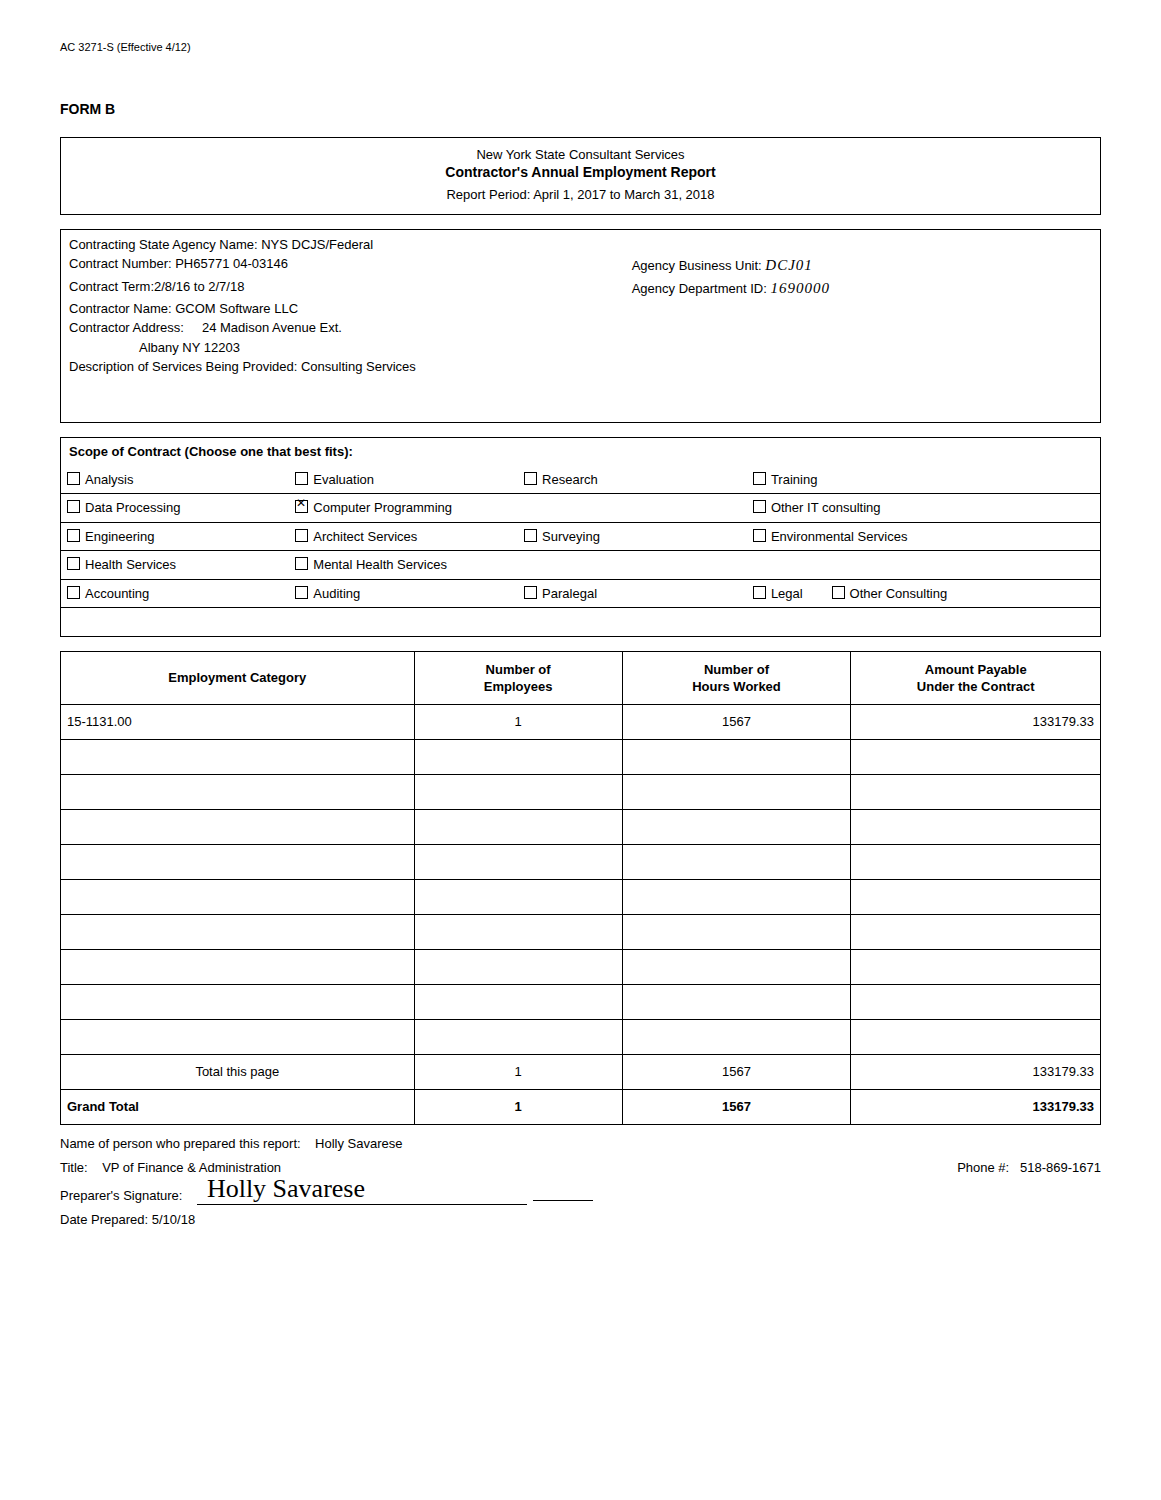AC 3271-S (Effective 4/12)
FORM B
New York State Consultant Services
Contractor's Annual Employment Report
Report Period: April 1, 2017 to March 31, 2018
Contracting State Agency Name: NYS DCJS/Federal
Contract Number: PH65771 04-03146
Agency Business Unit: DCJ01
Contract Term:2/8/16 to 2/7/18
Agency Department ID: 1690000
Contractor Name: GCOM Software LLC
Contractor Address: 24 Madison Avenue Ext.
Albany NY 12203
Description of Services Being Provided: Consulting Services
Scope of Contract (Choose one that best fits):
| Analysis | Evaluation | Research | Training |
| Data Processing | Computer Programming | Other IT consulting |
| Engineering | Architect Services | Surveying | Environmental Services |
| Health Services | Mental Health Services |
| Accounting | Auditing | Paralegal | Legal Other Consulting |
| Employment Category | Number of Employees | Number of Hours Worked | Amount Payable Under the Contract |
| --- | --- | --- | --- |
| 15-1131.00 | 1 | 1567 | 133179.33 |
| Total this page | 1 | 1567 | 133179.33 |
| Grand Total | 1 | 1567 | 133179.33 |
Name of person who prepared this report: Holly Savarese
Title: VP of Finance & Administration Phone #: 518-869-1671
Preparer's Signature: Holly Savarese
Date Prepared: 5/10/18